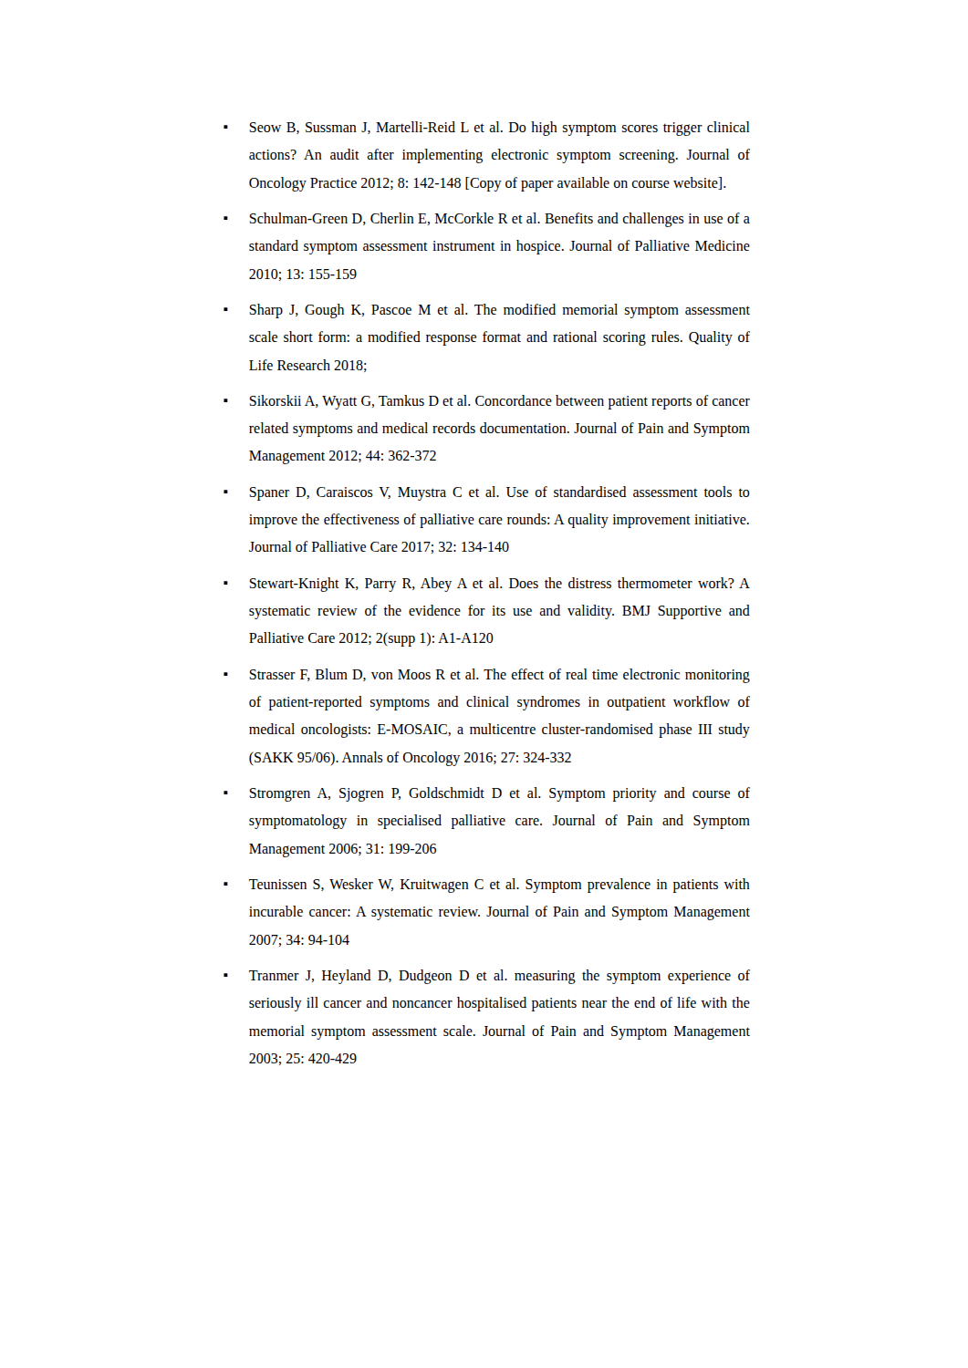Seow B, Sussman J, Martelli-Reid L et al. Do high symptom scores trigger clinical actions? An audit after implementing electronic symptom screening. Journal of Oncology Practice 2012; 8: 142-148 [Copy of paper available on course website].
Schulman-Green D, Cherlin E, McCorkle R et al. Benefits and challenges in use of a standard symptom assessment instrument in hospice. Journal of Palliative Medicine 2010; 13: 155-159
Sharp J, Gough K, Pascoe M et al. The modified memorial symptom assessment scale short form: a modified response format and rational scoring rules. Quality of Life Research 2018;
Sikorskii A, Wyatt G, Tamkus D et al. Concordance between patient reports of cancer related symptoms and medical records documentation. Journal of Pain and Symptom Management 2012; 44: 362-372
Spaner D, Caraiscos V, Muystra C et al. Use of standardised assessment tools to improve the effectiveness of palliative care rounds: A quality improvement initiative. Journal of Palliative Care 2017; 32: 134-140
Stewart-Knight K, Parry R, Abey A et al. Does the distress thermometer work? A systematic review of the evidence for its use and validity. BMJ Supportive and Palliative Care 2012; 2(supp 1): A1-A120
Strasser F, Blum D, von Moos R et al. The effect of real time electronic monitoring of patient-reported symptoms and clinical syndromes in outpatient workflow of medical oncologists: E-MOSAIC, a multicentre cluster-randomised phase III study (SAKK 95/06). Annals of Oncology 2016; 27: 324-332
Stromgren A, Sjogren P, Goldschmidt D et al. Symptom priority and course of symptomatology in specialised palliative care. Journal of Pain and Symptom Management 2006; 31: 199-206
Teunissen S, Wesker W, Kruitwagen C et al. Symptom prevalence in patients with incurable cancer: A systematic review. Journal of Pain and Symptom Management 2007; 34: 94-104
Tranmer J, Heyland D, Dudgeon D et al. measuring the symptom experience of seriously ill cancer and noncancer hospitalised patients near the end of life with the memorial symptom assessment scale. Journal of Pain and Symptom Management 2003; 25: 420-429